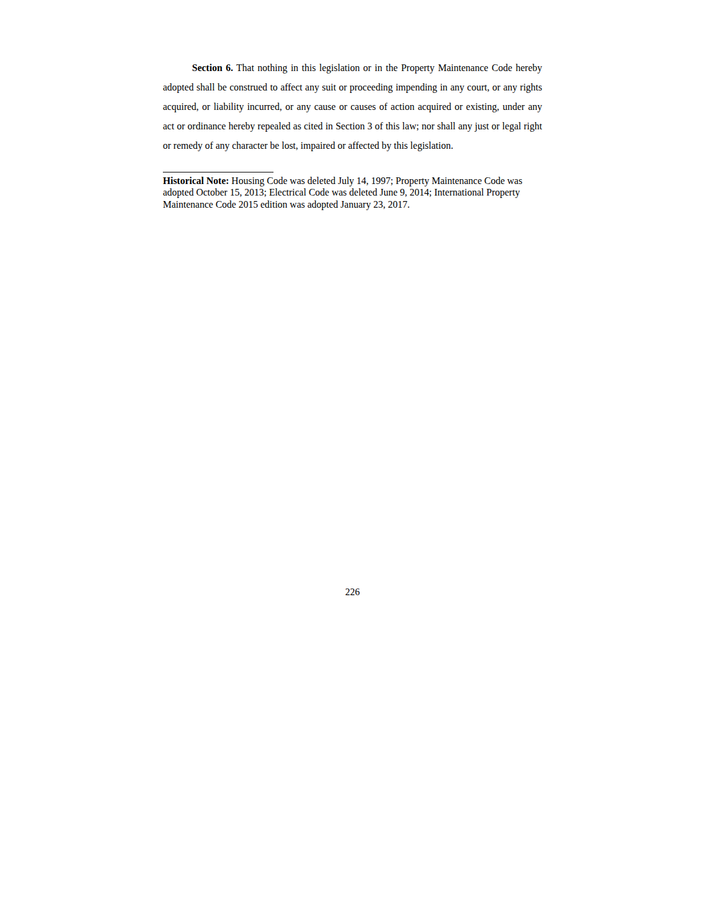Section 6. That nothing in this legislation or in the Property Maintenance Code hereby adopted shall be construed to affect any suit or proceeding impending in any court, or any rights acquired, or liability incurred, or any cause or causes of action acquired or existing, under any act or ordinance hereby repealed as cited in Section 3 of this law; nor shall any just or legal right or remedy of any character be lost, impaired or affected by this legislation.
Historical Note: Housing Code was deleted July 14, 1997; Property Maintenance Code was adopted October 15, 2013; Electrical Code was deleted June 9, 2014; International Property Maintenance Code 2015 edition was adopted January 23, 2017.
226